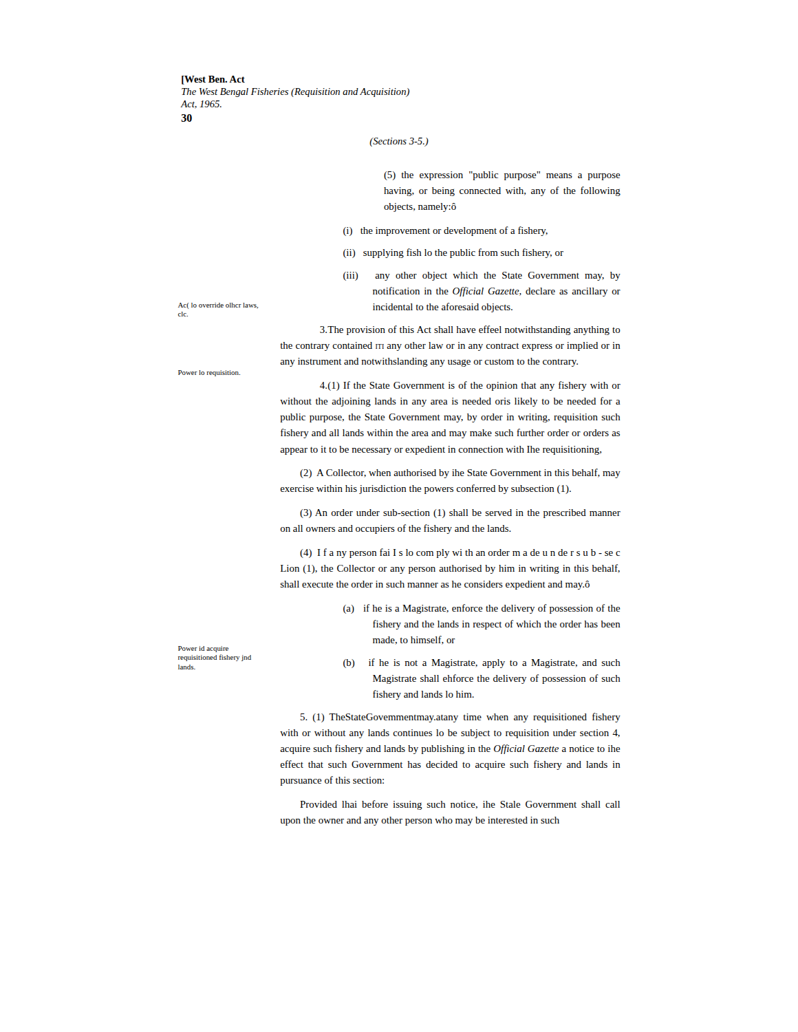[West Ben. Act
The West Bengal Fisheries (Requisition and Acquisition)
Act, 1965.
30
(Sections 3-5.)
(5) the expression "public purpose" means a purpose having, or being connected with, any of the following objects, namely:ô
(i) the improvement or development of a fishery,
(ii) supplying fish lo the public from such fishery, or
(iii) any other object which the State Government may, by notification in the Official Gazette, declare as ancillary or incidental to the aforesaid objects.
3. The provision of this Act shall have effeel notwithstanding anything to the contrary contained iti any other law or in any contract express or implied or in any instrument and notwithslanding any usage or custom to the contrary.
4.(1) If the State Government is of the opinion that any fishery with or without the adjoining lands in any area is needed oris likely to be needed for a public purpose, the State Government may, by order in writing, requisition such fishery and all lands within the area and may make such further order or orders as appear to it to be necessary or expedient in connection with Ihe requisitioning,
(2) A Collector, when authorised by ihe State Government in this behalf, may exercise within his jurisdiction the powers conferred by subsection (1).
(3) An order under sub-section (1) shall be served in the prescribed manner on all owners and occupiers of the fishery and the lands.
(4) I f a ny person fai I s lo com ply wi th an order m a de u n de r s u b - se c Lion (1), the Collector or any person authorised by him in writing in this behalf, shall execute the order in such manner as he considers expedient and may.ô
(a) if he is a Magistrate, enforce the delivery of possession of the fishery and the lands in respect of which the order has been made, to himself, or
(b) if he is not a Magistrate, apply to a Magistrate, and such Magistrate shall ehforce the delivery of possession of such fishery and lands lo him.
5. (1) TheStateGovemmentmay.atany time when any requisitioned fishery with or without any lands continues lo be subject to requisition under section 4, acquire such fishery and lands by publishing in the Official Gazette a notice to ihe effect that such Government has decided to acquire such fishery and lands in pursuance of this section:
Provided lhai before issuing such notice, ihe Stale Government shall call upon the owner and any other person who may be interested in such
Ac( lo override olhcr laws, clc.
Power lo requisition.
Power id acquire requisitioned fishery jnd lands.